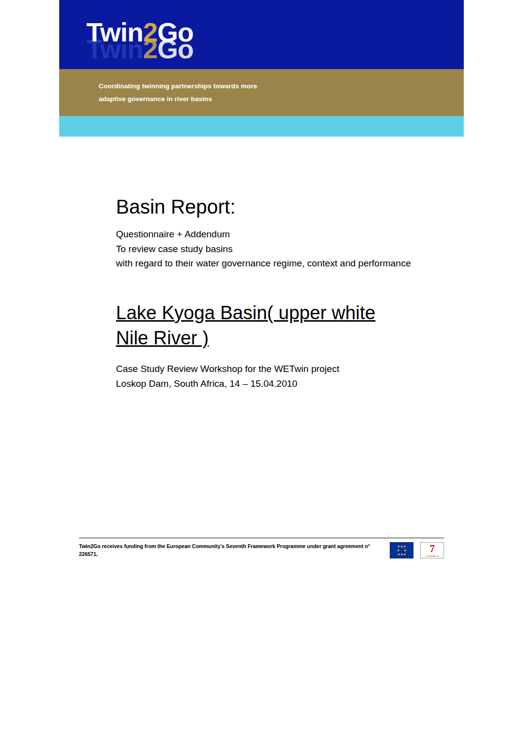Twin2 Go
Twin2 Go
Coordinating twinning partnerships towards more
adaptive governance in river basins
Basin Report:
Questionnaire + Addendum
To review case study basins
with regard to their water governance regime, context and performance
Lake Kyoga Basin( upper white Nile River )
Case Study Review Workshop for the WETwin project
Loskop Dam, South Africa, 14 – 15.04.2010
Twin2Go receives funding from the European Community’s Seventh Framework Programme under grant agreement n° 226571.
★★★
★ ★
★★★
7
COOPERATION